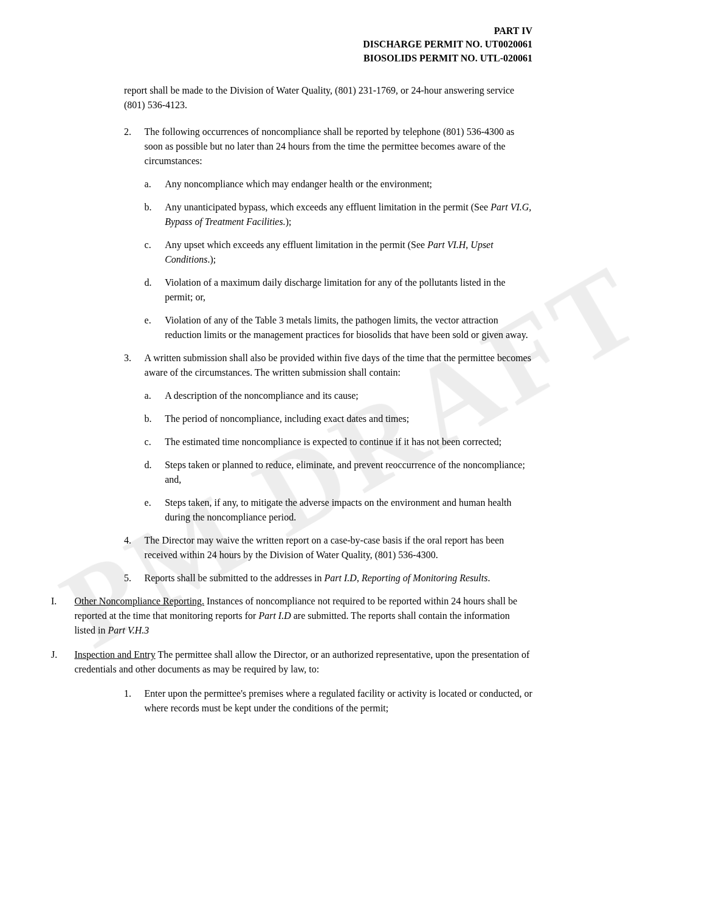PM DRAFT
PART IV
DISCHARGE PERMIT NO. UT0020061
BIOSOLIDS PERMIT NO. UTL-020061
report shall be made to the Division of Water Quality, (801) 231-1769, or 24-hour answering service (801) 536-4123.
2.
The following occurrences of noncompliance shall be reported by telephone (801) 536-4300 as soon as possible but no later than 24 hours from the time the permittee becomes aware of the circumstances:
a.
Any noncompliance which may endanger health or the environment;
b.
Any unanticipated bypass, which exceeds any effluent limitation in the permit (See Part VI.G, Bypass of Treatment Facilities.);
c.
Any upset which exceeds any effluent limitation in the permit (See Part VI.H, Upset Conditions.);
d.
Violation of a maximum daily discharge limitation for any of the pollutants listed in the permit; or,
e.
Violation of any of the Table 3 metals limits, the pathogen limits, the vector attraction reduction limits or the management practices for biosolids that have been sold or given away.
3.
A written submission shall also be provided within five days of the time that the permittee becomes aware of the circumstances. The written submission shall contain:
a.
A description of the noncompliance and its cause;
b.
The period of noncompliance, including exact dates and times;
c.
The estimated time noncompliance is expected to continue if it has not been corrected;
d.
Steps taken or planned to reduce, eliminate, and prevent reoccurrence of the noncompliance; and,
e.
Steps taken, if any, to mitigate the adverse impacts on the environment and human health during the noncompliance period.
4.
The Director may waive the written report on a case-by-case basis if the oral report has been received within 24 hours by the Division of Water Quality, (801) 536-4300.
5.
Reports shall be submitted to the addresses in Part I.D, Reporting of Monitoring Results.
I.
Other Noncompliance Reporting. Instances of noncompliance not required to be reported within 24 hours shall be reported at the time that monitoring reports for Part I.D are submitted. The reports shall contain the information listed in Part V.H.3
J.
Inspection and Entry The permittee shall allow the Director, or an authorized representative, upon the presentation of credentials and other documents as may be required by law, to:
1.
Enter upon the permittee's premises where a regulated facility or activity is located or conducted, or where records must be kept under the conditions of the permit;